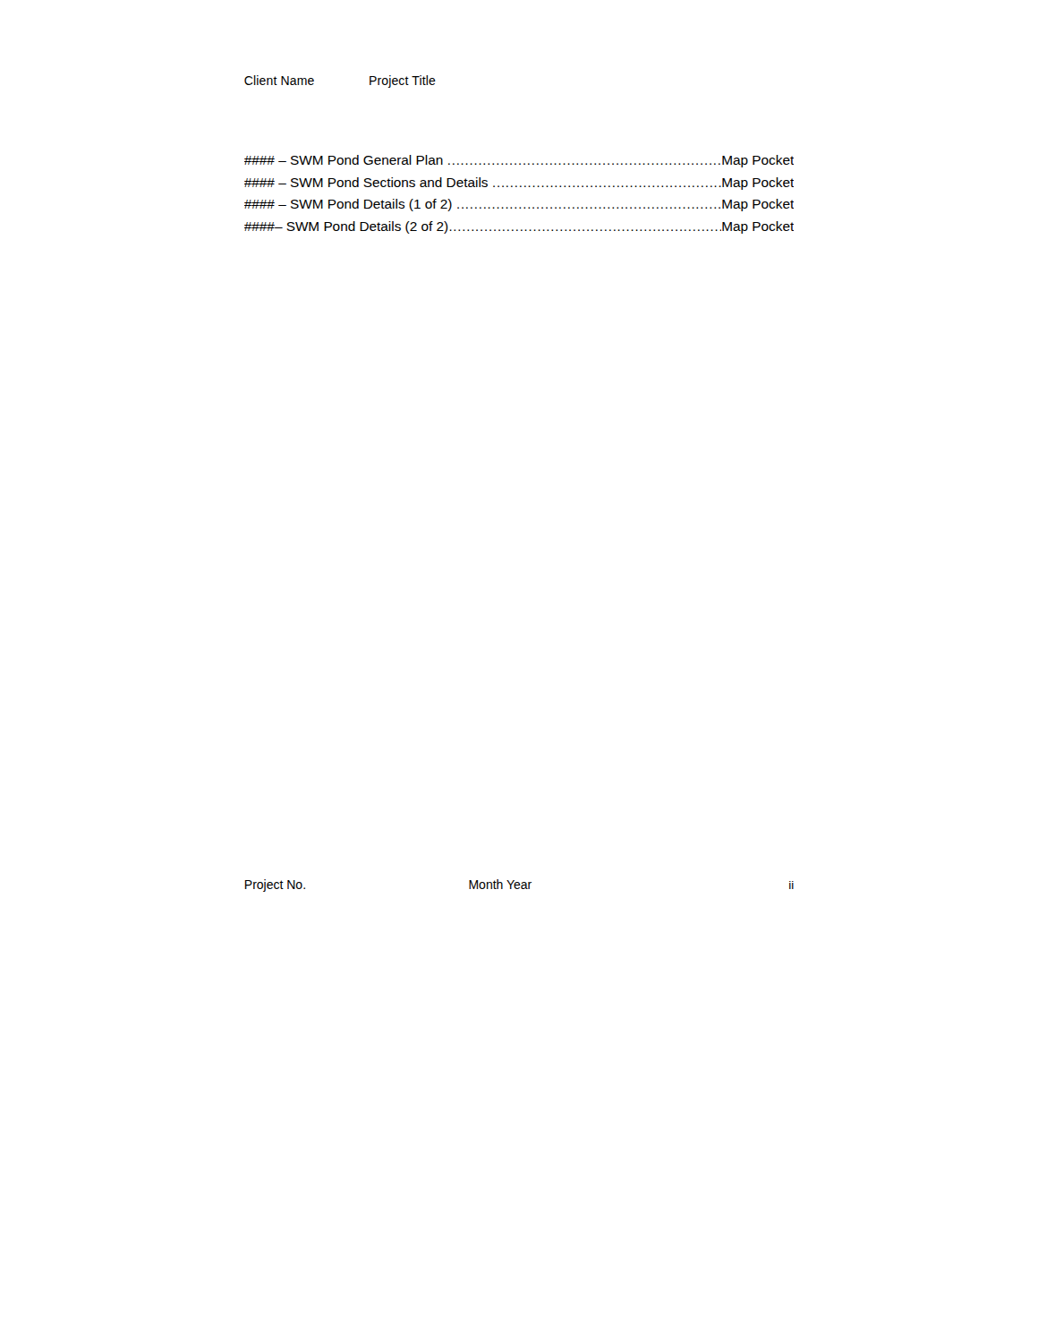Client Name Project Title
#### – SWM Pond General Plan .............................................................................................. Map Pocket
#### – SWM Pond Sections and Details .................................................................................. Map Pocket
#### – SWM Pond Details (1 of 2) ......................................................................................... Map Pocket
####– SWM Pond Details (2 of 2) ........................................................................................... Map Pocket
Project No. Month Year ii